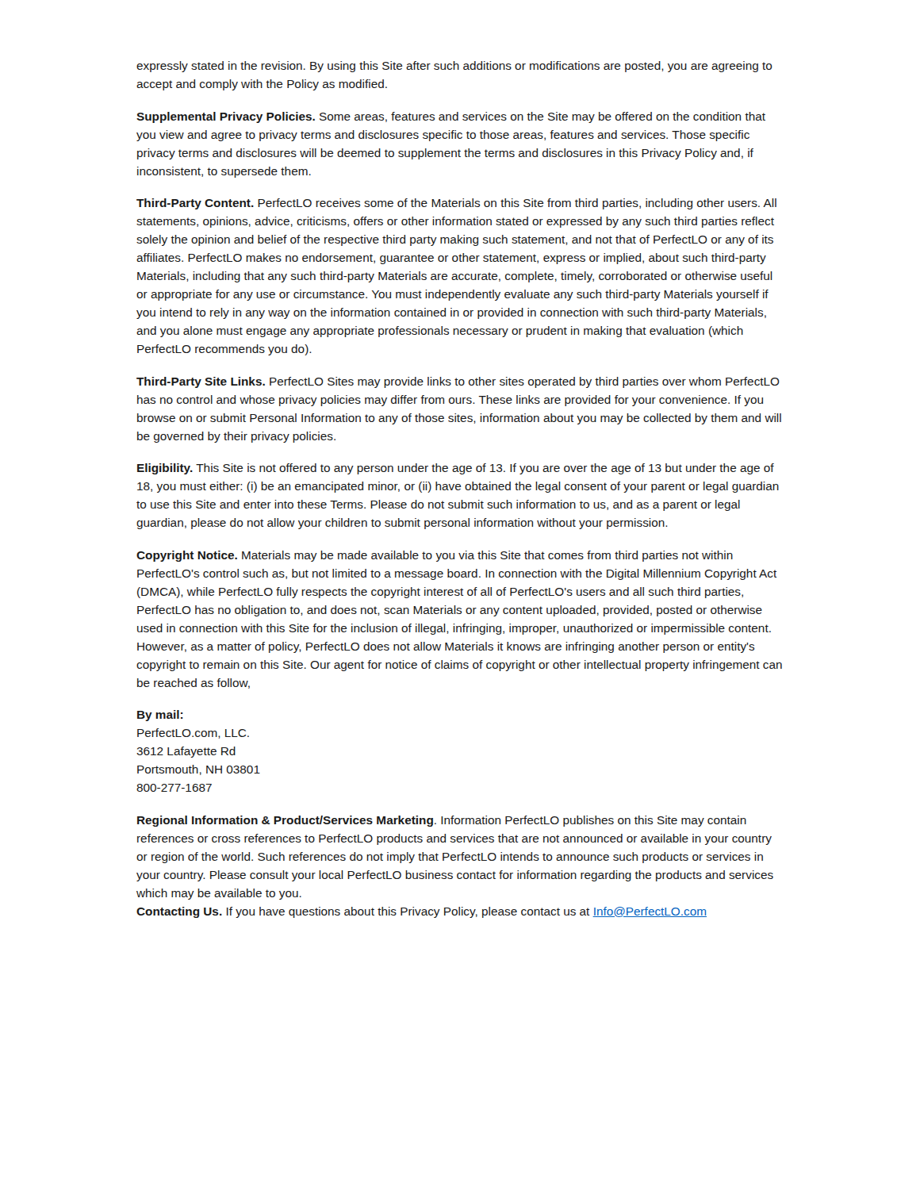expressly stated in the revision. By using this Site after such additions or modifications are posted, you are agreeing to accept and comply with the Policy as modified.
Supplemental Privacy Policies. Some areas, features and services on the Site may be offered on the condition that you view and agree to privacy terms and disclosures specific to those areas, features and services. Those specific privacy terms and disclosures will be deemed to supplement the terms and disclosures in this Privacy Policy and, if inconsistent, to supersede them.
Third-Party Content. PerfectLO receives some of the Materials on this Site from third parties, including other users. All statements, opinions, advice, criticisms, offers or other information stated or expressed by any such third parties reflect solely the opinion and belief of the respective third party making such statement, and not that of PerfectLO or any of its affiliates. PerfectLO makes no endorsement, guarantee or other statement, express or implied, about such third-party Materials, including that any such third-party Materials are accurate, complete, timely, corroborated or otherwise useful or appropriate for any use or circumstance. You must independently evaluate any such third-party Materials yourself if you intend to rely in any way on the information contained in or provided in connection with such third-party Materials, and you alone must engage any appropriate professionals necessary or prudent in making that evaluation (which PerfectLO recommends you do).
Third-Party Site Links. PerfectLO Sites may provide links to other sites operated by third parties over whom PerfectLO has no control and whose privacy policies may differ from ours. These links are provided for your convenience. If you browse on or submit Personal Information to any of those sites, information about you may be collected by them and will be governed by their privacy policies.
Eligibility. This Site is not offered to any person under the age of 13. If you are over the age of 13 but under the age of 18, you must either: (i) be an emancipated minor, or (ii) have obtained the legal consent of your parent or legal guardian to use this Site and enter into these Terms. Please do not submit such information to us, and as a parent or legal guardian, please do not allow your children to submit personal information without your permission.
Copyright Notice. Materials may be made available to you via this Site that comes from third parties not within PerfectLO's control such as, but not limited to a message board. In connection with the Digital Millennium Copyright Act (DMCA), while PerfectLO fully respects the copyright interest of all of PerfectLO's users and all such third parties, PerfectLO has no obligation to, and does not, scan Materials or any content uploaded, provided, posted or otherwise used in connection with this Site for the inclusion of illegal, infringing, improper, unauthorized or impermissible content. However, as a matter of policy, PerfectLO does not allow Materials it knows are infringing another person or entity's copyright to remain on this Site. Our agent for notice of claims of copyright or other intellectual property infringement can be reached as follow,
By mail:
PerfectLO.com, LLC.
3612 Lafayette Rd
Portsmouth, NH 03801
800-277-1687
Regional Information & Product/Services Marketing. Information PerfectLO publishes on this Site may contain references or cross references to PerfectLO products and services that are not announced or available in your country or region of the world. Such references do not imply that PerfectLO intends to announce such products or services in your country. Please consult your local PerfectLO business contact for information regarding the products and services which may be available to you.
Contacting Us. If you have questions about this Privacy Policy, please contact us at Info@PerfectLO.com